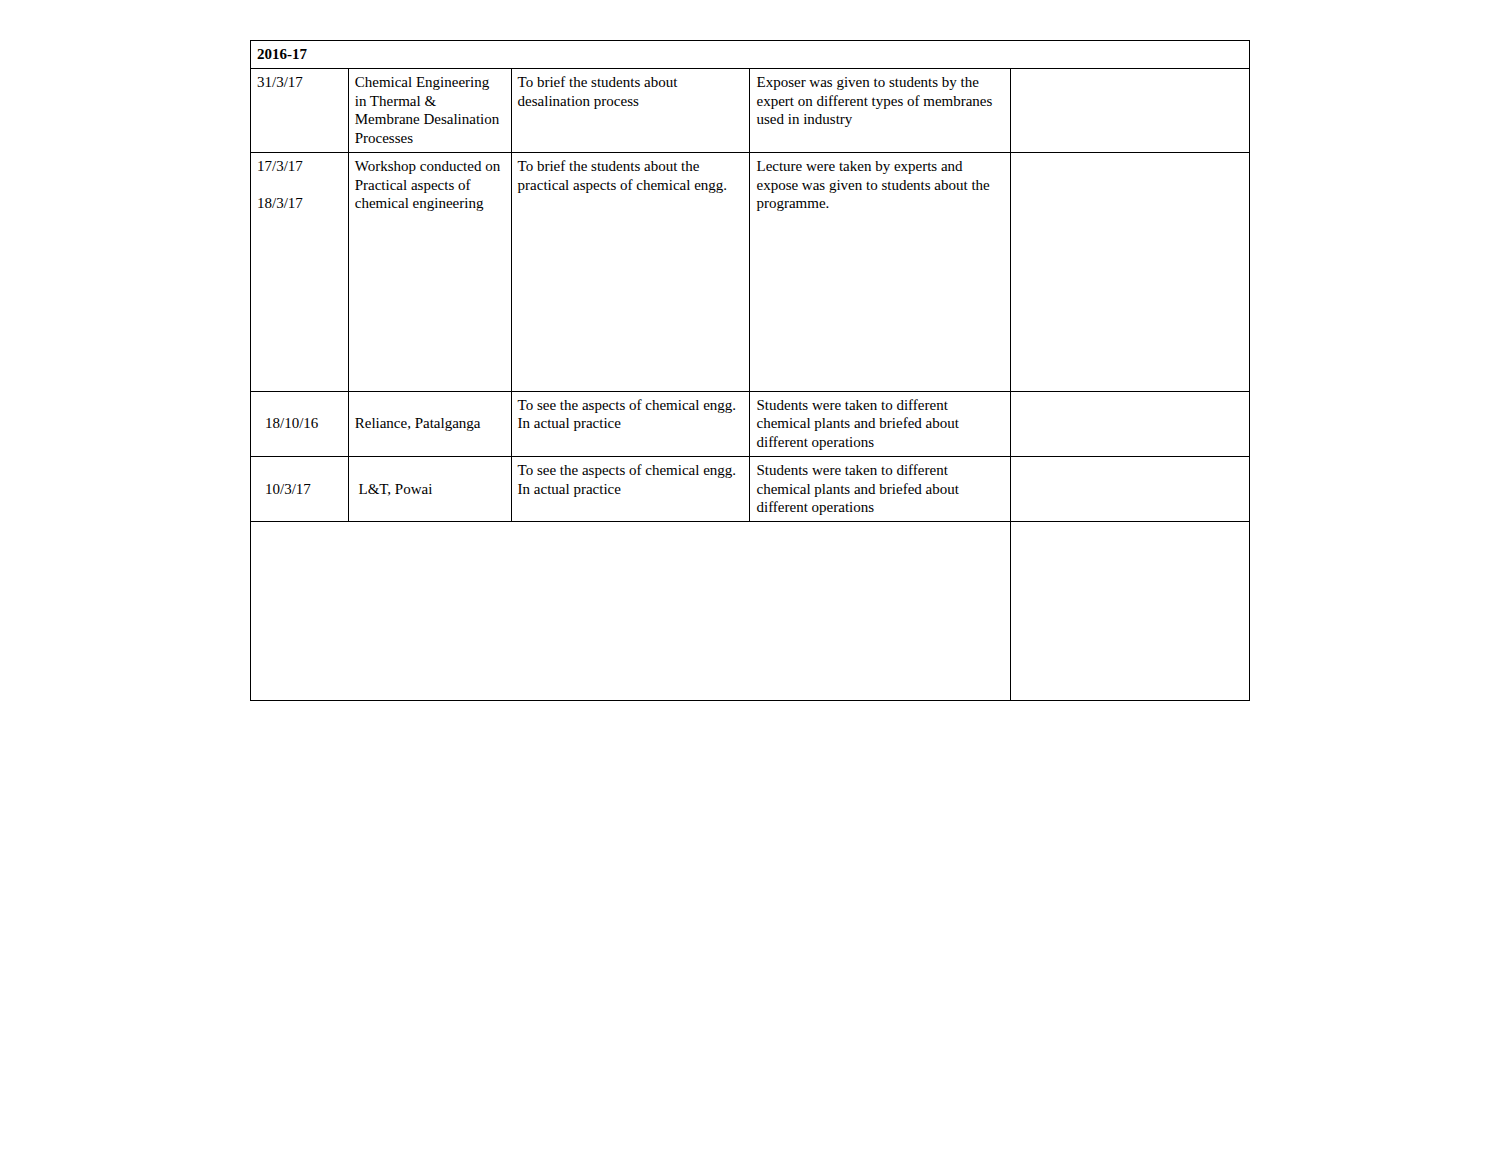| 2016-17 |
| 31/3/17 | Chemical Engineering in Thermal & Membrane Desalination Processes | To brief the students about desalination process | Exposer was given to students by the expert on different types of membranes used in industry | |
| 17/3/17 18/3/17 | Workshop conducted on Practical aspects of chemical engineering | To brief the students about the practical aspects of chemical engg. | Lecture were taken by experts and expose was given to students about the programme. | |
| 18/10/16 | Reliance, Patalganga | To see the aspects of chemical engg. In actual practice | Students were taken to different chemical plants and briefed about different operations | |
| 10/3/17 | L&T, Powai | To see the aspects of chemical engg. In actual practice | Students were taken to different chemical plants and briefed about different operations | |